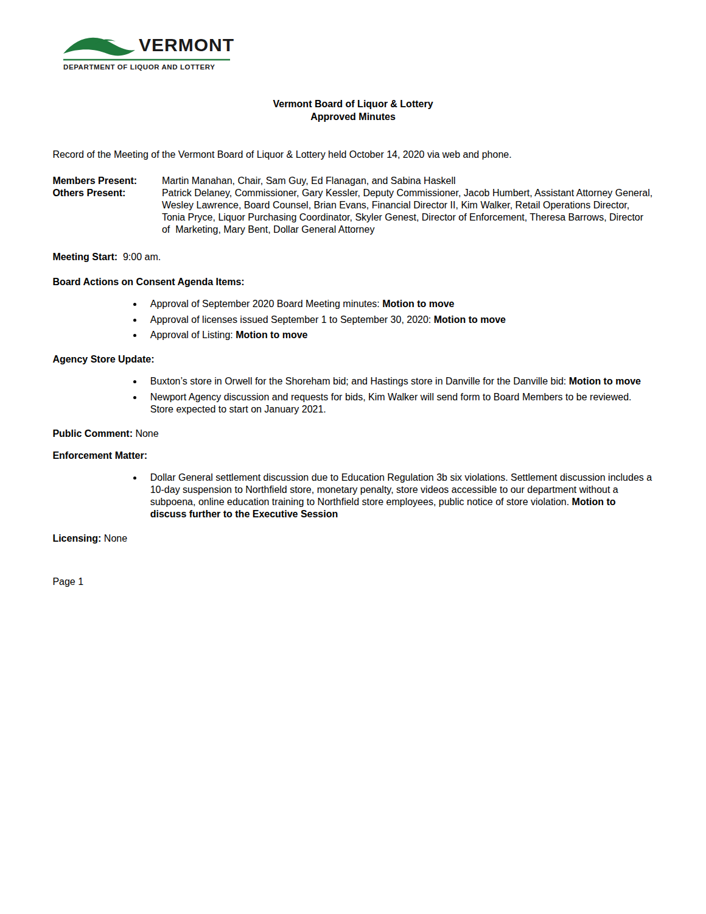VERMONT DEPARTMENT OF LIQUOR AND LOTTERY
Vermont Board of Liquor & Lottery
Approved Minutes
Record of the Meeting of the Vermont Board of Liquor & Lottery held October 14, 2020 via web and phone.
| Members Present: | Martin Manahan, Chair, Sam Guy, Ed Flanagan, and Sabina Haskell |
| Others Present: | Patrick Delaney, Commissioner, Gary Kessler, Deputy Commissioner, Jacob Humbert, Assistant Attorney General, Wesley Lawrence, Board Counsel, Brian Evans, Financial Director II, Kim Walker, Retail Operations Director, Tonia Pryce, Liquor Purchasing Coordinator, Skyler Genest, Director of Enforcement, Theresa Barrows, Director of Marketing, Mary Bent, Dollar General Attorney |
Meeting Start: 9:00 am.
Board Actions on Consent Agenda Items:
Approval of September 2020 Board Meeting minutes: Motion to move
Approval of licenses issued September 1 to September 30, 2020: Motion to move
Approval of Listing: Motion to move
Agency Store Update:
Buxton’s store in Orwell for the Shoreham bid; and Hastings store in Danville for the Danville bid: Motion to move
Newport Agency discussion and requests for bids, Kim Walker will send form to Board Members to be reviewed. Store expected to start on January 2021.
Public Comment: None
Enforcement Matter:
Dollar General settlement discussion due to Education Regulation 3b six violations. Settlement discussion includes a 10-day suspension to Northfield store, monetary penalty, store videos accessible to our department without a subpoena, online education training to Northfield store employees, public notice of store violation. Motion to discuss further to the Executive Session
Licensing: None
Page 1